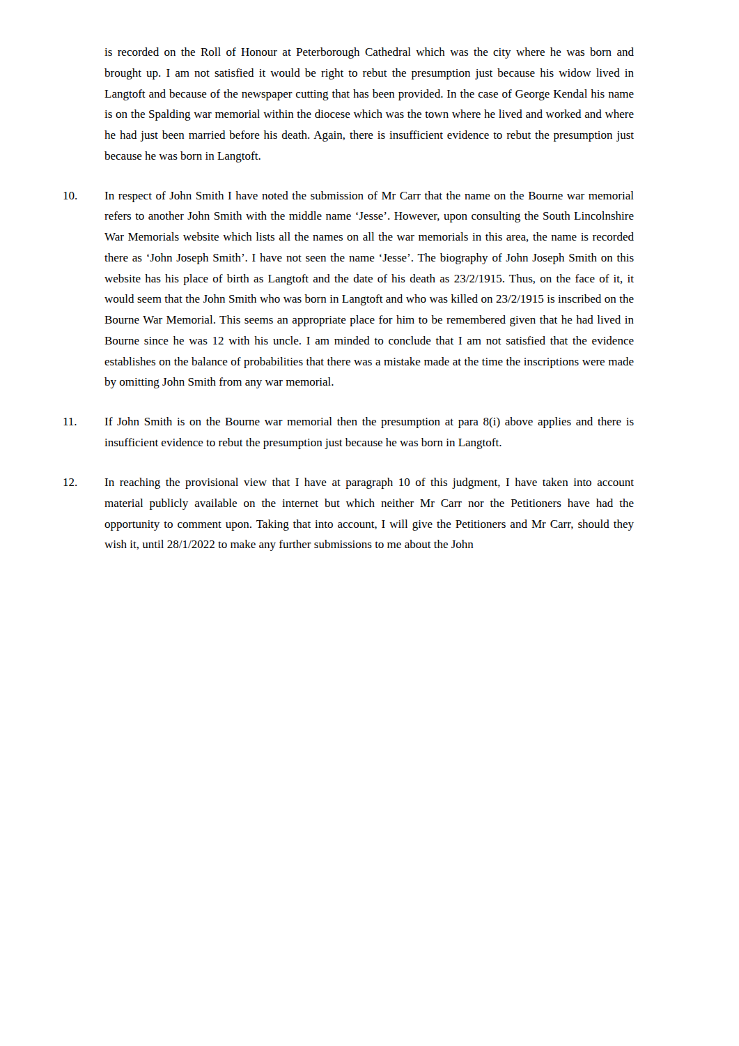is recorded on the Roll of Honour at Peterborough Cathedral which was the city where he was born and brought up. I am not satisfied it would be right to rebut the presumption just because his widow lived in Langtoft and because of the newspaper cutting that has been provided. In the case of George Kendal his name is on the Spalding war memorial within the diocese which was the town where he lived and worked and where he had just been married before his death. Again, there is insufficient evidence to rebut the presumption just because he was born in Langtoft.
10. In respect of John Smith I have noted the submission of Mr Carr that the name on the Bourne war memorial refers to another John Smith with the middle name ‘Jesse’. However, upon consulting the South Lincolnshire War Memorials website which lists all the names on all the war memorials in this area, the name is recorded there as ‘John Joseph Smith’. I have not seen the name ‘Jesse’. The biography of John Joseph Smith on this website has his place of birth as Langtoft and the date of his death as 23/2/1915. Thus, on the face of it, it would seem that the John Smith who was born in Langtoft and who was killed on 23/2/1915 is inscribed on the Bourne War Memorial. This seems an appropriate place for him to be remembered given that he had lived in Bourne since he was 12 with his uncle. I am minded to conclude that I am not satisfied that the evidence establishes on the balance of probabilities that there was a mistake made at the time the inscriptions were made by omitting John Smith from any war memorial.
11. If John Smith is on the Bourne war memorial then the presumption at para 8(i) above applies and there is insufficient evidence to rebut the presumption just because he was born in Langtoft.
12. In reaching the provisional view that I have at paragraph 10 of this judgment, I have taken into account material publicly available on the internet but which neither Mr Carr nor the Petitioners have had the opportunity to comment upon. Taking that into account, I will give the Petitioners and Mr Carr, should they wish it, until 28/1/2022 to make any further submissions to me about the John